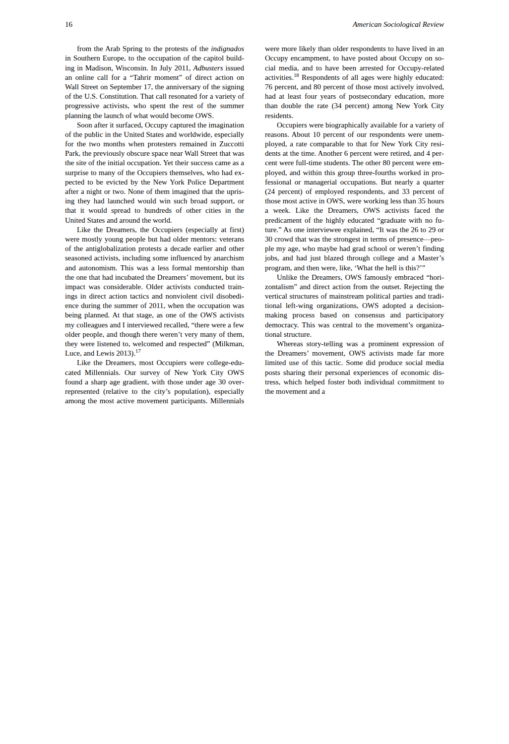16 American Sociological Review
from the Arab Spring to the protests of the indignados in Southern Europe, to the occupation of the capitol building in Madison, Wisconsin. In July 2011, Adbusters issued an online call for a “Tahrir moment” of direct action on Wall Street on September 17, the anniversary of the signing of the U.S. Constitution. That call resonated for a variety of progressive activists, who spent the rest of the summer planning the launch of what would become OWS.
Soon after it surfaced, Occupy captured the imagination of the public in the United States and worldwide, especially for the two months when protesters remained in Zuccotti Park, the previously obscure space near Wall Street that was the site of the initial occupation. Yet their success came as a surprise to many of the Occupiers themselves, who had expected to be evicted by the New York Police Department after a night or two. None of them imagined that the uprising they had launched would win such broad support, or that it would spread to hundreds of other cities in the United States and around the world.
Like the Dreamers, the Occupiers (especially at first) were mostly young people but had older mentors: veterans of the antiglobalization protests a decade earlier and other seasoned activists, including some influenced by anarchism and autonomism. This was a less formal mentorship than the one that had incubated the Dreamers’ movement, but its impact was considerable. Older activists conducted trainings in direct action tactics and nonviolent civil disobedience during the summer of 2011, when the occupation was being planned. At that stage, as one of the OWS activists my colleagues and I interviewed recalled, “there were a few older people, and though there weren’t very many of them, they were listened to, welcomed and respected” (Milkman, Luce, and Lewis 2013).17
Like the Dreamers, most Occupiers were college-educated Millennials. Our survey of New York City OWS found a sharp age gradient, with those under age 30 overrepresented (relative to the city’s population), especially among the most active movement participants. Millennials were more likely than older respondents to have lived in an Occupy encampment, to have posted about Occupy on social media, and to have been arrested for Occupy-related activities.18 Respondents of all ages were highly educated: 76 percent, and 80 percent of those most actively involved, had at least four years of postsecondary education, more than double the rate (34 percent) among New York City residents.
Occupiers were biographically available for a variety of reasons. About 10 percent of our respondents were unemployed, a rate comparable to that for New York City residents at the time. Another 6 percent were retired, and 4 percent were full-time students. The other 80 percent were employed, and within this group three-fourths worked in professional or managerial occupations. But nearly a quarter (24 percent) of employed respondents, and 33 percent of those most active in OWS, were working less than 35 hours a week. Like the Dreamers, OWS activists faced the predicament of the highly educated “graduate with no future.” As one interviewee explained, “It was the 26 to 29 or 30 crowd that was the strongest in terms of presence—people my age, who maybe had grad school or weren’t finding jobs, and had just blazed through college and a Master’s program, and then were, like, ‘What the hell is this?’”
Unlike the Dreamers, OWS famously embraced “horizontalism” and direct action from the outset. Rejecting the vertical structures of mainstream political parties and traditional left-wing organizations, OWS adopted a decision-making process based on consensus and participatory democracy. This was central to the movement’s organizational structure.
Whereas story-telling was a prominent expression of the Dreamers’ movement, OWS activists made far more limited use of this tactic. Some did produce social media posts sharing their personal experiences of economic distress, which helped foster both individual commitment to the movement and a